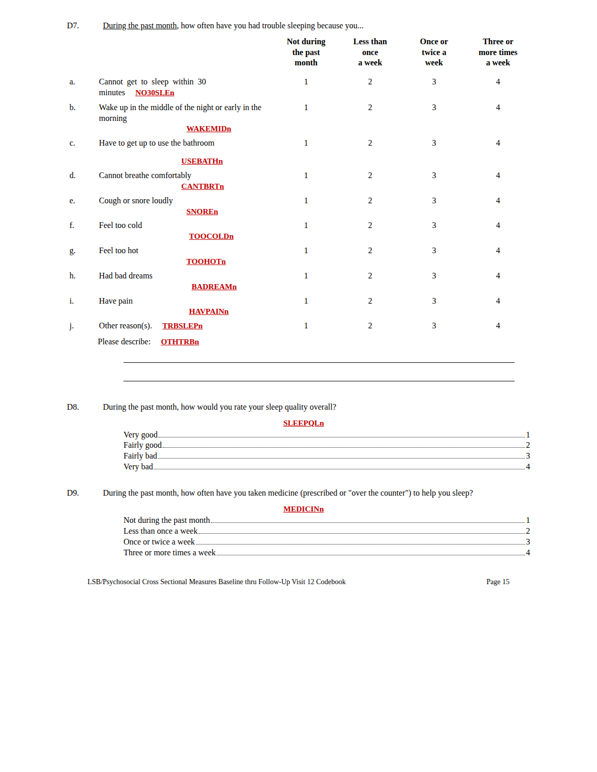D7.
During the past month, how often have you had trouble sleeping because you...
| | | Not during the past month | Less than once a week | Once or twice a week | Three or more times a week |
| --- | --- | --- | --- | --- | --- |
| a. | Cannot get to sleep within 30 minutes NO30SLEn | 1 | 2 | 3 | 4 |
| b. | Wake up in the middle of the night or early in the morning WAKEMIDn | 1 | 2 | 3 | 4 |
| c. | Have to get up to use the bathroom USEBATHn | 1 | 2 | 3 | 4 |
| d. | Cannot breathe comfortably CANTBRTn | 1 | 2 | 3 | 4 |
| e. | Cough or snore loudly SNOREn | 1 | 2 | 3 | 4 |
| f. | Feel too cold TOOCOLDn | 1 | 2 | 3 | 4 |
| g. | Feel too hot TOOHOTn | 1 | 2 | 3 | 4 |
| h. | Had bad dreams BADREAMn | 1 | 2 | 3 | 4 |
| i. | Have pain HAVPAINn | 1 | 2 | 3 | 4 |
| j. | Other reason(s). TRBSLEPn | 1 | 2 | 3 | 4 |
Please describe:OTHTRBn
D8.
During the past month, how would you rate your sleep quality overall?
SLEEPQLn
Very good 1
Fairly good 2
Fairly bad 3
Very bad 4
D9.
During the past month, how often have you taken medicine (prescribed or "over the counter") to help you sleep?
MEDICINn
Not during the past month 1
Less than once a week 2
Once or twice a week 3
Three or more times a week 4
LSB/Psychosocial Cross Sectional Measures Baseline thru Follow-Up Visit 12 Codebook
Page 15